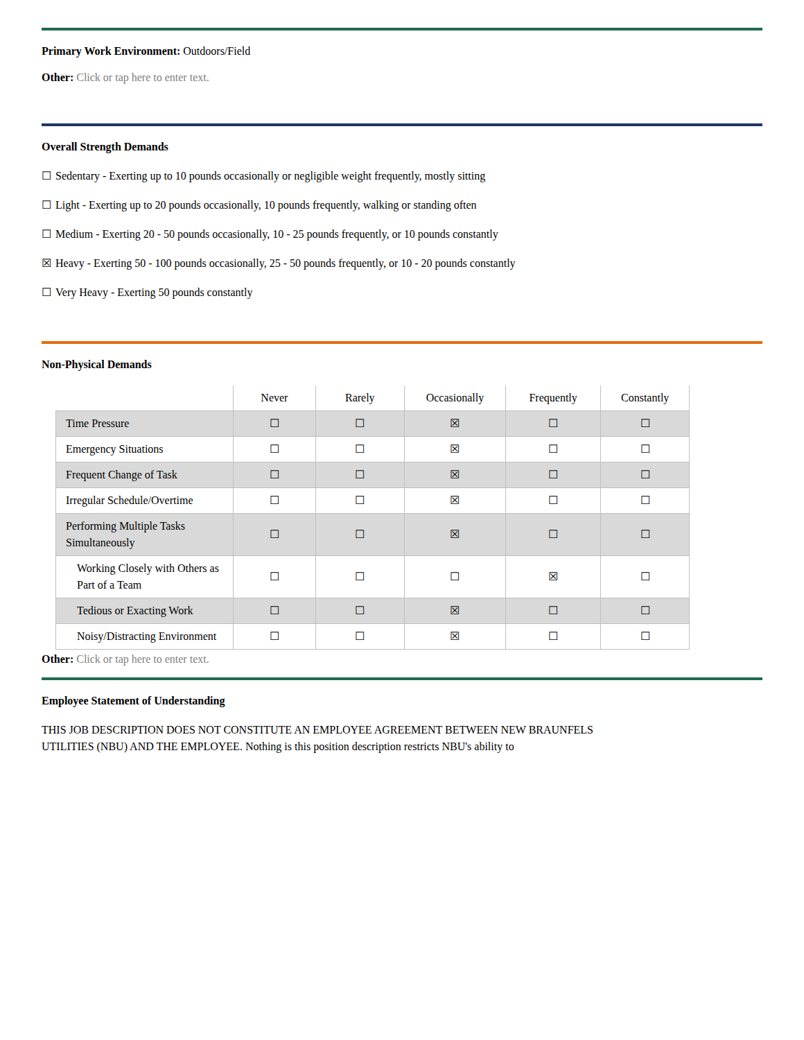Primary Work Environment: Outdoors/Field
Other: Click or tap here to enter text.
Overall Strength Demands
☐Sedentary - Exerting up to 10 pounds occasionally or negligible weight frequently, mostly sitting
☐Light - Exerting up to 20 pounds occasionally, 10 pounds frequently, walking or standing often
☐Medium - Exerting 20 - 50 pounds occasionally, 10 - 25 pounds frequently, or 10 pounds constantly
☒Heavy - Exerting 50 - 100 pounds occasionally, 25 - 50 pounds frequently, or 10 - 20 pounds constantly
☐Very Heavy - Exerting 50 pounds constantly
Non-Physical Demands
| | Never | Rarely | Occasionally | Frequently | Constantly |
| --- | --- | --- | --- | --- | --- |
| Time Pressure | ☐ | ☐ | ☒ | ☐ | ☐ |
| Emergency Situations | ☐ | ☐ | ☒ | ☐ | ☐ |
| Frequent Change of Task | ☐ | ☐ | ☒ | ☐ | ☐ |
| Irregular Schedule/Overtime | ☐ | ☐ | ☒ | ☐ | ☐ |
| Performing Multiple Tasks Simultaneously | ☐ | ☐ | ☒ | ☐ | ☐ |
| Working Closely with Others as Part of a Team | ☐ | ☐ | ☐ | ☒ | ☐ |
| Tedious or Exacting Work | ☐ | ☐ | ☒ | ☐ | ☐ |
| Noisy/Distracting Environment | ☐ | ☐ | ☒ | ☐ | ☐ |
Other: Click or tap here to enter text.
Employee Statement of Understanding
THIS JOB DESCRIPTION DOES NOT CONSTITUTE AN EMPLOYEE AGREEMENT BETWEEN NEW BRAUNFELS
UTILITIES (NBU) AND THE EMPLOYEE. Nothing is this position description restricts NBU's ability to